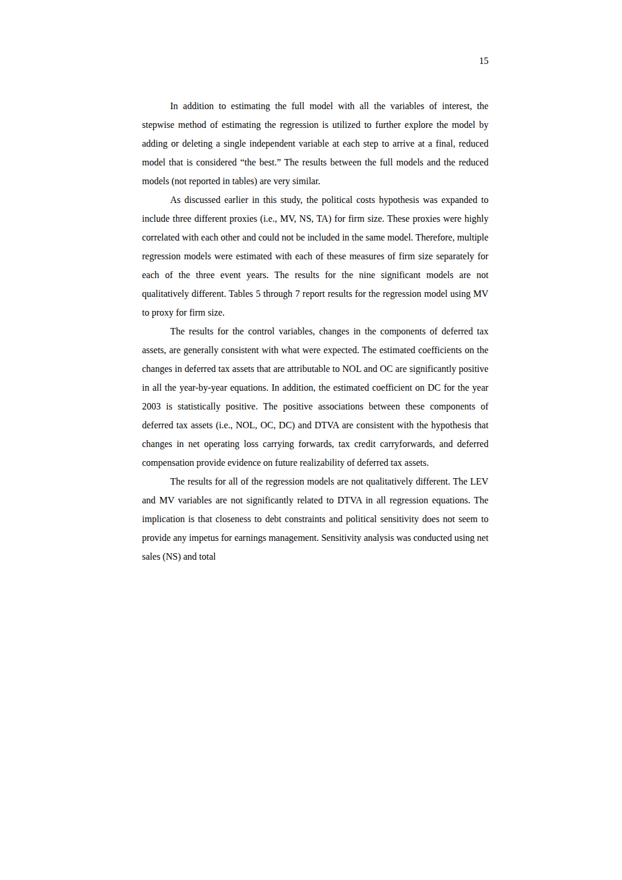15
In addition to estimating the full model with all the variables of interest, the stepwise method of estimating the regression is utilized to further explore the model by adding or deleting a single independent variable at each step to arrive at a final, reduced model that is considered “the best.” The results between the full models and the reduced models (not reported in tables) are very similar.
As discussed earlier in this study, the political costs hypothesis was expanded to include three different proxies (i.e., MV, NS, TA) for firm size. These proxies were highly correlated with each other and could not be included in the same model. Therefore, multiple regression models were estimated with each of these measures of firm size separately for each of the three event years. The results for the nine significant models are not qualitatively different. Tables 5 through 7 report results for the regression model using MV to proxy for firm size.
The results for the control variables, changes in the components of deferred tax assets, are generally consistent with what were expected. The estimated coefficients on the changes in deferred tax assets that are attributable to NOL and OC are significantly positive in all the year-by-year equations. In addition, the estimated coefficient on DC for the year 2003 is statistically positive. The positive associations between these components of deferred tax assets (i.e., NOL, OC, DC) and DTVA are consistent with the hypothesis that changes in net operating loss carrying forwards, tax credit carryforwards, and deferred compensation provide evidence on future realizability of deferred tax assets.
The results for all of the regression models are not qualitatively different. The LEV and MV variables are not significantly related to DTVA in all regression equations. The implication is that closeness to debt constraints and political sensitivity does not seem to provide any impetus for earnings management. Sensitivity analysis was conducted using net sales (NS) and total